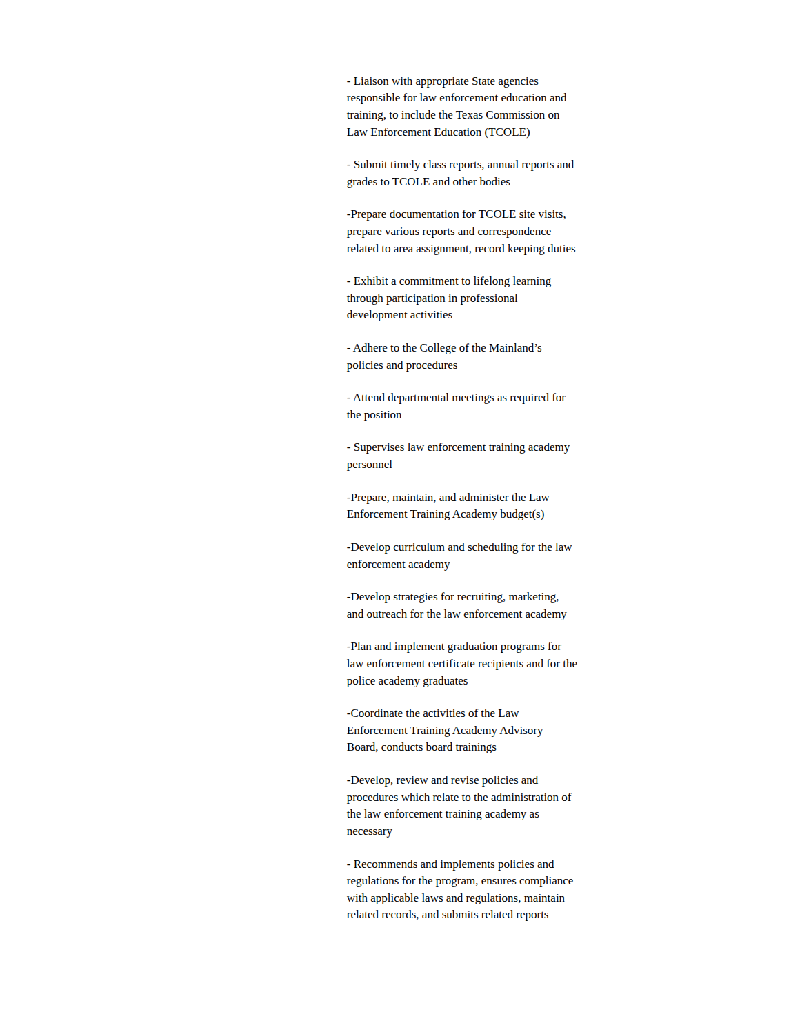- Liaison with appropriate State agencies responsible for law enforcement education and training, to include the Texas Commission on Law Enforcement Education (TCOLE)
- Submit timely class reports, annual reports and grades to TCOLE and other bodies
-Prepare documentation for TCOLE site visits, prepare various reports and correspondence related to area assignment, record keeping duties
- Exhibit a commitment to lifelong learning through participation in professional development activities
- Adhere to the College of the Mainland’s policies and procedures
- Attend departmental meetings as required for the position
- Supervises law enforcement training academy personnel
-Prepare, maintain, and administer the Law Enforcement Training Academy budget(s)
-Develop curriculum and scheduling for the law enforcement academy
-Develop strategies for recruiting, marketing, and outreach for the law enforcement academy
-Plan and implement graduation programs for law enforcement certificate recipients and for the police academy graduates
-Coordinate the activities of the Law Enforcement Training Academy Advisory Board, conducts board trainings
-Develop, review and revise policies and procedures which relate to the administration of the law enforcement training academy as necessary
- Recommends and implements policies and regulations for the program, ensures compliance with applicable laws and regulations, maintain related records, and submits related reports